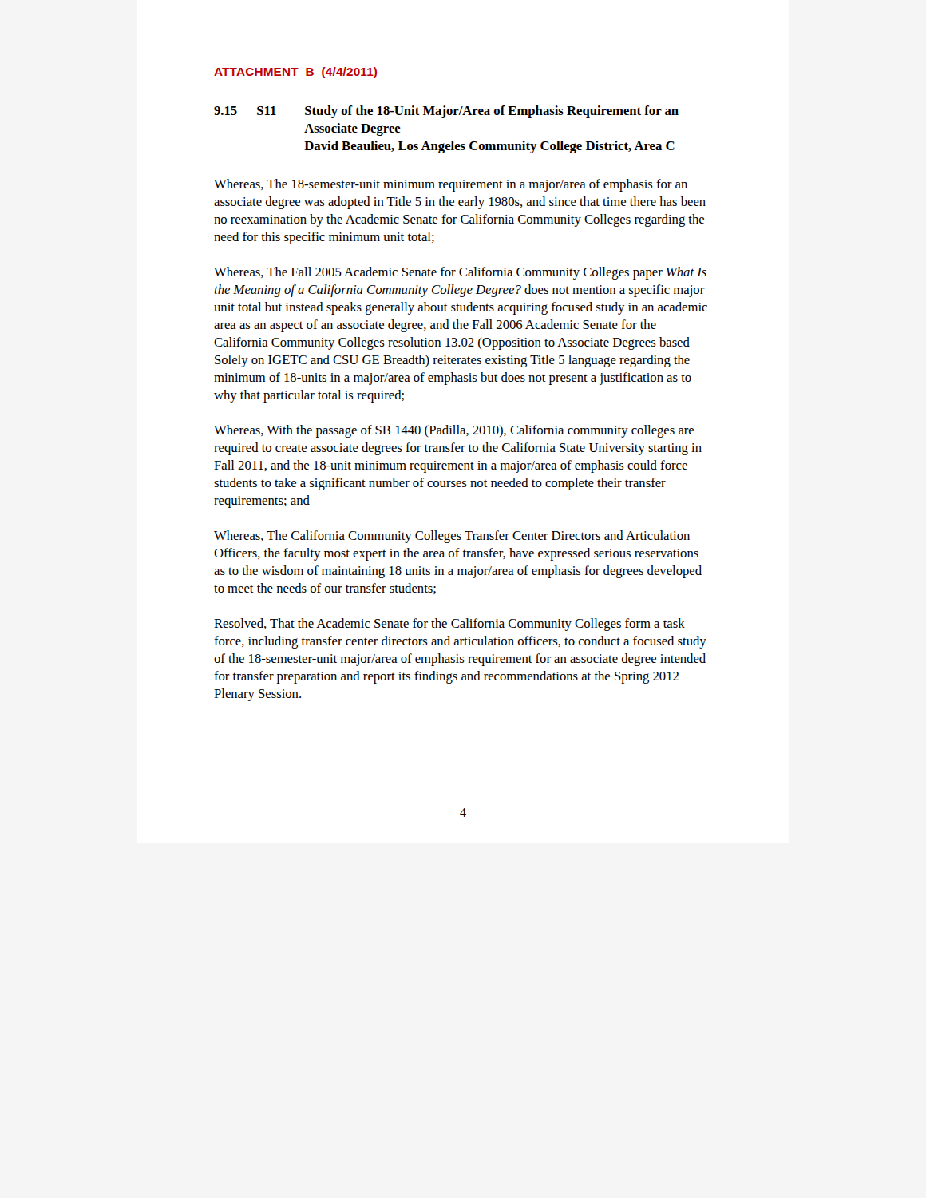ATTACHMENT B (4/4/2011)
| 9.15 | S11 | Study of the 18-Unit Major/Area of Emphasis Requirement for an Associate Degree David Beaulieu, Los Angeles Community College District, Area C |
Whereas, The 18-semester-unit minimum requirement in a major/area of emphasis for an associate degree was adopted in Title 5 in the early 1980s, and since that time there has been no reexamination by the Academic Senate for California Community Colleges regarding the need for this specific minimum unit total;
Whereas, The Fall 2005 Academic Senate for California Community Colleges paper What Is the Meaning of a California Community College Degree? does not mention a specific major unit total but instead speaks generally about students acquiring focused study in an academic area as an aspect of an associate degree, and the Fall 2006 Academic Senate for the California Community Colleges resolution 13.02 (Opposition to Associate Degrees based Solely on IGETC and CSU GE Breadth) reiterates existing Title 5 language regarding the minimum of 18-units in a major/area of emphasis but does not present a justification as to why that particular total is required;
Whereas, With the passage of SB 1440 (Padilla, 2010), California community colleges are required to create associate degrees for transfer to the California State University starting in Fall 2011, and the 18-unit minimum requirement in a major/area of emphasis could force students to take a significant number of courses not needed to complete their transfer requirements; and
Whereas, The California Community Colleges Transfer Center Directors and Articulation Officers, the faculty most expert in the area of transfer, have expressed serious reservations as to the wisdom of maintaining 18 units in a major/area of emphasis for degrees developed to meet the needs of our transfer students;
Resolved, That the Academic Senate for the California Community Colleges form a task force, including transfer center directors and articulation officers, to conduct a focused study of the 18-semester-unit major/area of emphasis requirement for an associate degree intended for transfer preparation and report its findings and recommendations at the Spring 2012 Plenary Session.
4